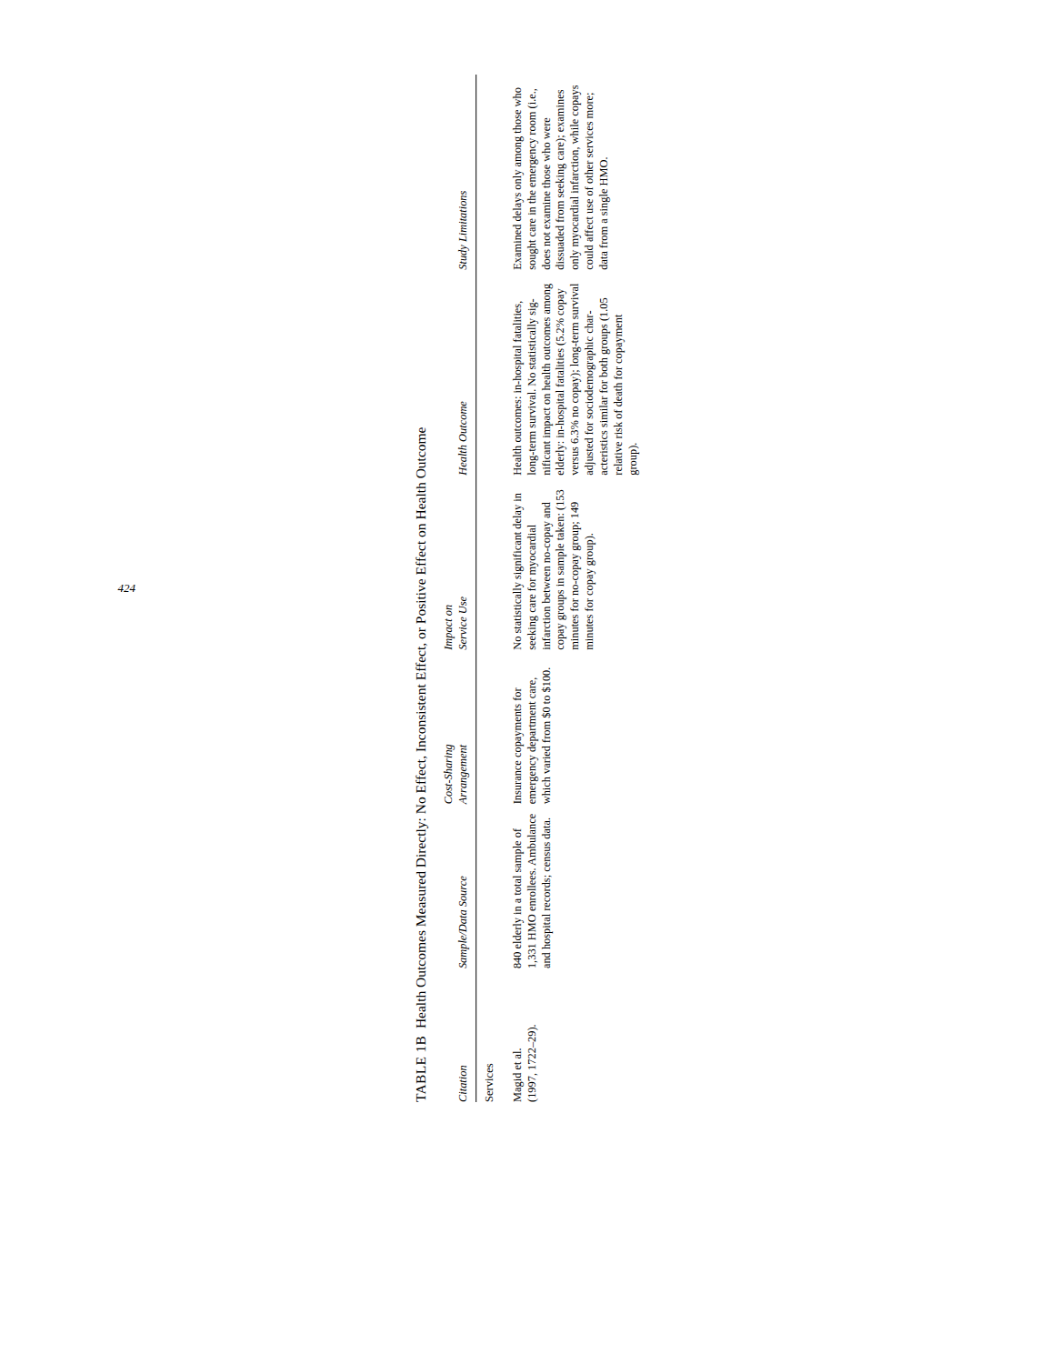424
TABLE 1B Health Outcomes Measured Directly: No Effect, Inconsistent Effect, or Positive Effect on Health Outcome
| Citation | Sample/Data Source | Cost-Sharing Arrangement | Impact on Service Use | Health Outcome | Study Limitations |
| --- | --- | --- | --- | --- | --- |
| Services |
| Magid et al. (1997, 1722–29). | 840 elderly in a total sample of 1,331 HMO enroll­ees. Ambulance and hospital records; census data. | Insurance copayments for emergency depart­ment care, which varied from $0 to $100. | No statistically signif­icant delay in seek­ing care for myo­cardial infarction between no-copay and copay groups in sample taken: (153 minutes for no-copay group; 149 minutes for copay group). | Health outcomes: in-hospital fatalities, long-term survival. No statistically sig­nificant impact on health outcomes among elderly: in-hospital fatalities (5.2% copay versus 6.3% no copay); long-term survival adjusted for socio­demographic char­acteristics similar for both groups (1.05 relative risk of death for copay­ment group). | Examined delays only among those who sought care in the emergency room (i.e., does not exam­ine those who were dissuaded from seeking care); ex­amines only myo­cardial infarction, while copays could affect use of other services more; data from a single HMO. |